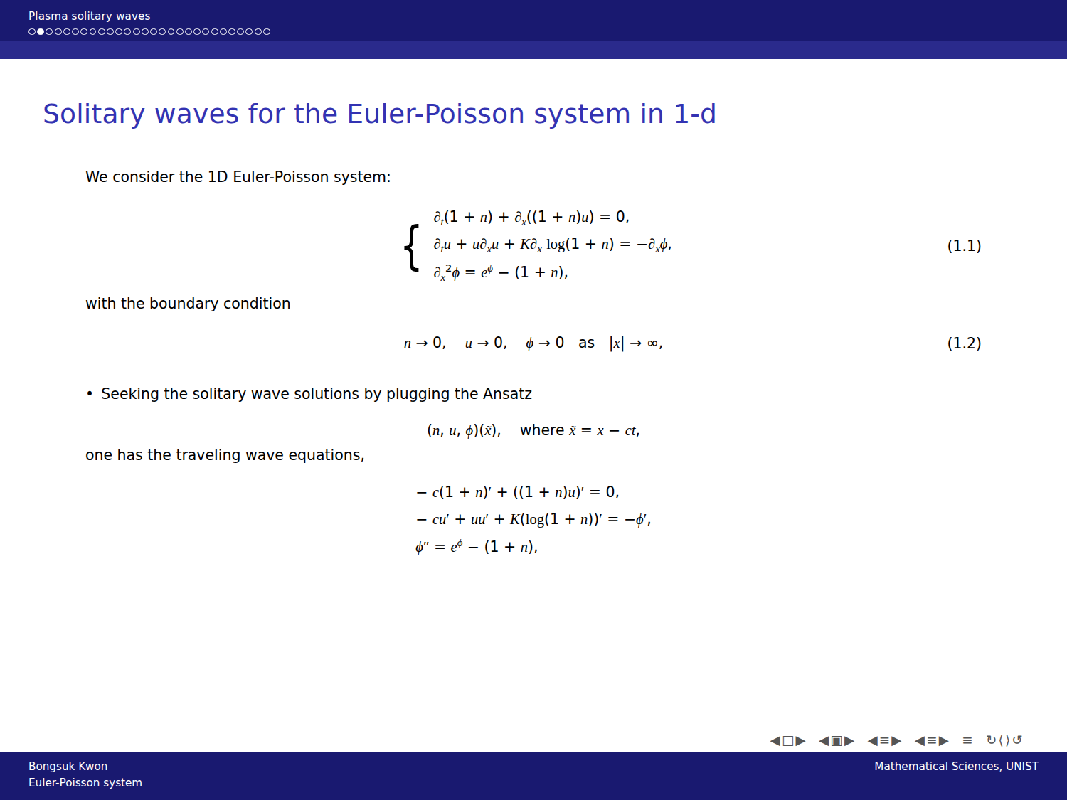Plasma solitary waves
Solitary waves for the Euler-Poisson system in 1-d
We consider the 1D Euler-Poisson system:
{
∂t(1 + n) + ∂x((1 + n)u) = 0,
∂tu + u∂xu + K∂x log(1 + n) = −∂xϕ,
∂x2ϕ = eϕ − (1 + n),
(1.1)
with the boundary condition
n → 0, u → 0, ϕ → 0 as |x| → ∞, (1.2)
Seeking the solitary wave solutions by plugging the Ansatz
(n, u, ϕ)(x̃), where x̃ = x − ct,
one has the traveling wave equations,
− c(1 + n)′ + ((1 + n)u)′ = 0,
− cu′ + uu′ + K(log(1 + n))′ = −ϕ′,
ϕ″ = eϕ − (1 + n),
◀□▶ ◀▣▶ ◀≡▶ ◀≡▶ ≡ ↻⟨⟩↺
Bongsuk Kwon
Euler-Poisson system
Mathematical Sciences, UNIST